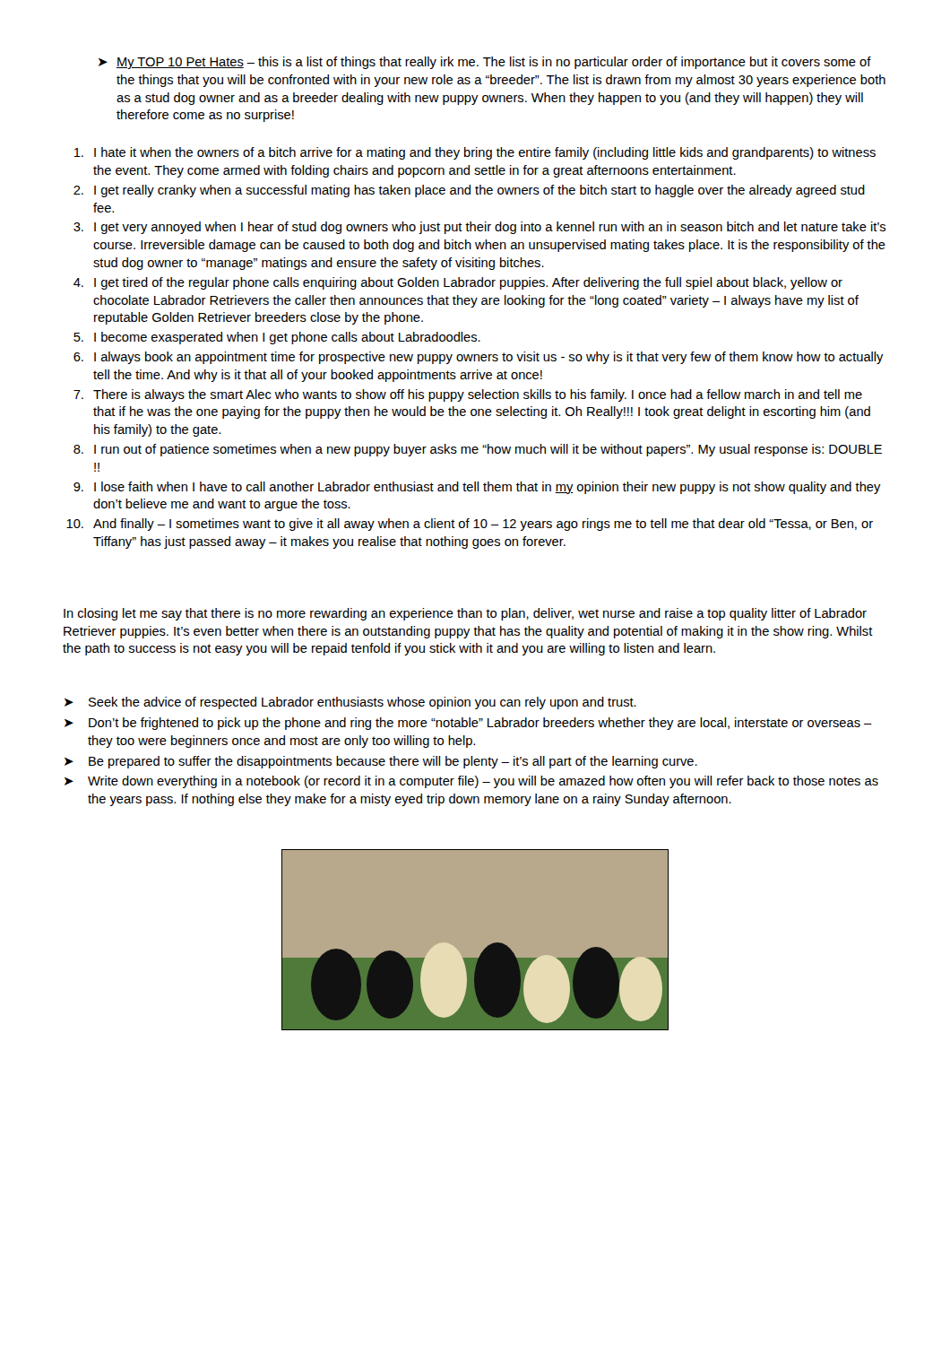➤ My TOP 10 Pet Hates – this is a list of things that really irk me. The list is in no particular order of importance but it covers some of the things that you will be confronted with in your new role as a “breeder”. The list is drawn from my almost 30 years experience both as a stud dog owner and as a breeder dealing with new puppy owners. When they happen to you (and they will happen) they will therefore come as no surprise!
I hate it when the owners of a bitch arrive for a mating and they bring the entire family (including little kids and grandparents) to witness the event. They come armed with folding chairs and popcorn and settle in for a great afternoons entertainment.
I get really cranky when a successful mating has taken place and the owners of the bitch start to haggle over the already agreed stud fee.
I get very annoyed when I hear of stud dog owners who just put their dog into a kennel run with an in season bitch and let nature take it’s course. Irreversible damage can be caused to both dog and bitch when an unsupervised mating takes place. It is the responsibility of the stud dog owner to “manage” matings and ensure the safety of visiting bitches.
I get tired of the regular phone calls enquiring about Golden Labrador puppies. After delivering the full spiel about black, yellow or chocolate Labrador Retrievers the caller then announces that they are looking for the “long coated” variety – I always have my list of reputable Golden Retriever breeders close by the phone.
I become exasperated when I get phone calls about Labradoodles.
I always book an appointment time for prospective new puppy owners to visit us - so why is it that very few of them know how to actually tell the time. And why is it that all of your booked appointments arrive at once!
There is always the smart Alec who wants to show off his puppy selection skills to his family. I once had a fellow march in and tell me that if he was the one paying for the puppy then he would be the one selecting it. Oh Really!!! I took great delight in escorting him (and his family) to the gate.
I run out of patience sometimes when a new puppy buyer asks me “how much will it be without papers”. My usual response is: DOUBLE !!
I lose faith when I have to call another Labrador enthusiast and tell them that in my opinion their new puppy is not show quality and they don’t believe me and want to argue the toss.
And finally – I sometimes want to give it all away when a client of 10 – 12 years ago rings me to tell me that dear old “Tessa, or Ben, or Tiffany” has just passed away – it makes you realise that nothing goes on forever.
In closing let me say that there is no more rewarding an experience than to plan, deliver, wet nurse and raise a top quality litter of Labrador Retriever puppies. It’s even better when there is an outstanding puppy that has the quality and potential of making it in the show ring. Whilst the path to success is not easy you will be repaid tenfold if you stick with it and you are willing to listen and learn.
➤Seek the advice of respected Labrador enthusiasts whose opinion you can rely upon and trust.
➤Don’t be frightened to pick up the phone and ring the more “notable” Labrador breeders whether they are local, interstate or overseas – they too were beginners once and most are only too willing to help.
➤Be prepared to suffer the disappointments because there will be plenty – it’s all part of the learning curve.
➤Write down everything in a notebook (or record it in a computer file) – you will be amazed how often you will refer back to those notes as the years pass. If nothing else they make for a misty eyed trip down memory lane on a rainy Sunday afternoon.